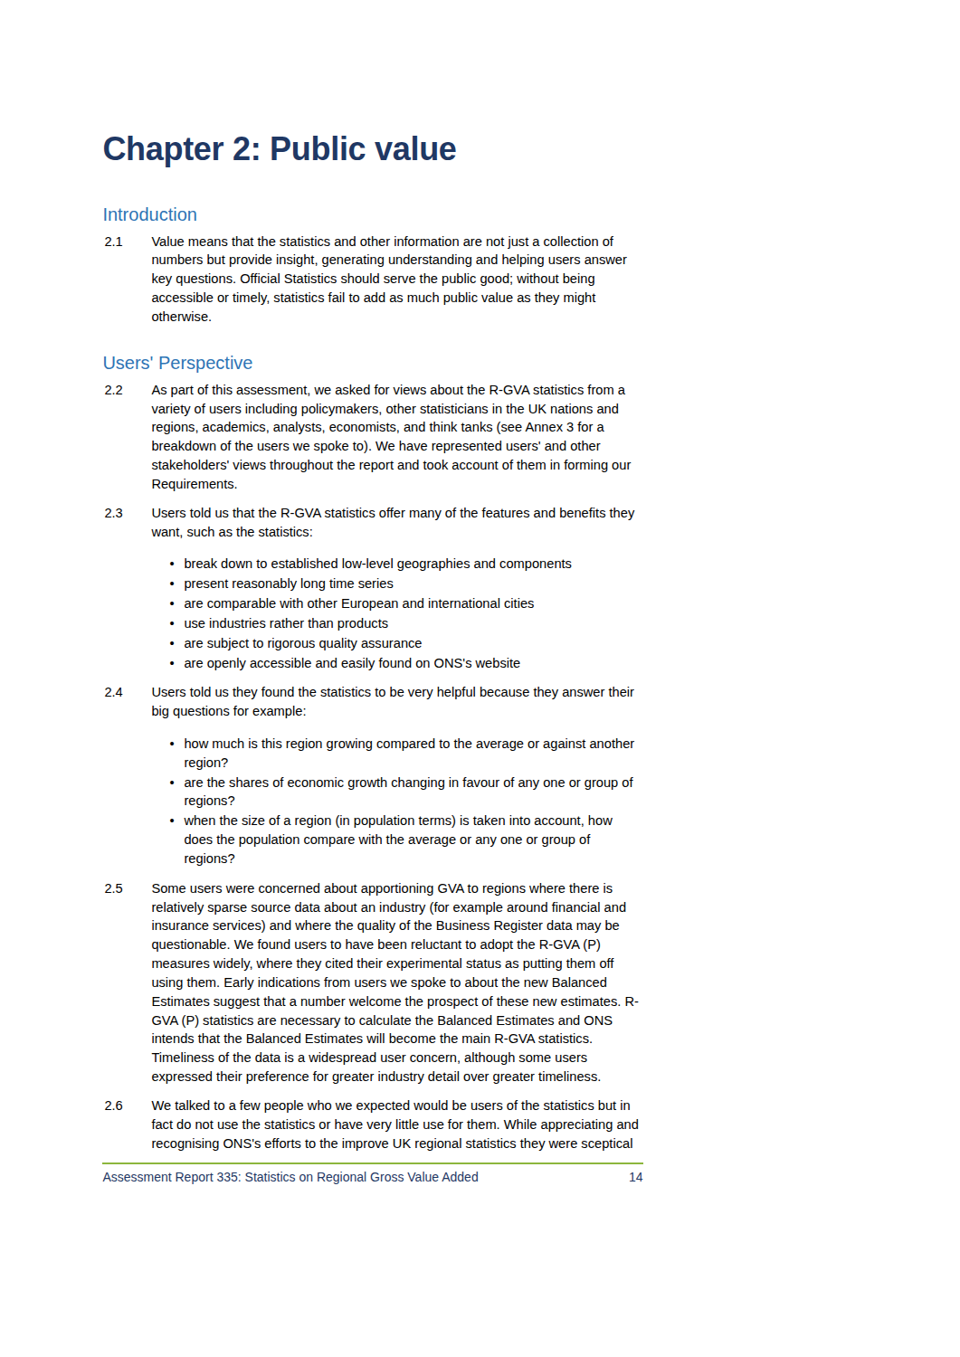Chapter 2: Public value
Introduction
2.1
Value means that the statistics and other information are not just a collection of numbers but provide insight, generating understanding and helping users answer key questions. Official Statistics should serve the public good; without being accessible or timely, statistics fail to add as much public value as they might otherwise.
Users' Perspective
2.2
As part of this assessment, we asked for views about the R-GVA statistics from a variety of users including policymakers, other statisticians in the UK nations and regions, academics, analysts, economists, and think tanks (see Annex 3 for a breakdown of the users we spoke to). We have represented users' and other stakeholders' views throughout the report and took account of them in forming our Requirements.
2.3
Users told us that the R-GVA statistics offer many of the features and benefits they want, such as the statistics:
break down to established low-level geographies and components
present reasonably long time series
are comparable with other European and international cities
use industries rather than products
are subject to rigorous quality assurance
are openly accessible and easily found on ONS's website
2.4
Users told us they found the statistics to be very helpful because they answer their big questions for example:
how much is this region growing compared to the average or against another region?
are the shares of economic growth changing in favour of any one or group of regions?
when the size of a region (in population terms) is taken into account, how does the population compare with the average or any one or group of regions?
2.5
Some users were concerned about apportioning GVA to regions where there is relatively sparse source data about an industry (for example around financial and insurance services) and where the quality of the Business Register data may be questionable. We found users to have been reluctant to adopt the R-GVA (P) measures widely, where they cited their experimental status as putting them off using them. Early indications from users we spoke to about the new Balanced Estimates suggest that a number welcome the prospect of these new estimates. R-GVA (P) statistics are necessary to calculate the Balanced Estimates and ONS intends that the Balanced Estimates will become the main R-GVA statistics. Timeliness of the data is a widespread user concern, although some users expressed their preference for greater industry detail over greater timeliness.
2.6
We talked to a few people who we expected would be users of the statistics but in fact do not use the statistics or have very little use for them. While appreciating and recognising ONS's efforts to the improve UK regional statistics they were sceptical
Assessment Report 335: Statistics on Regional Gross Value Added
14